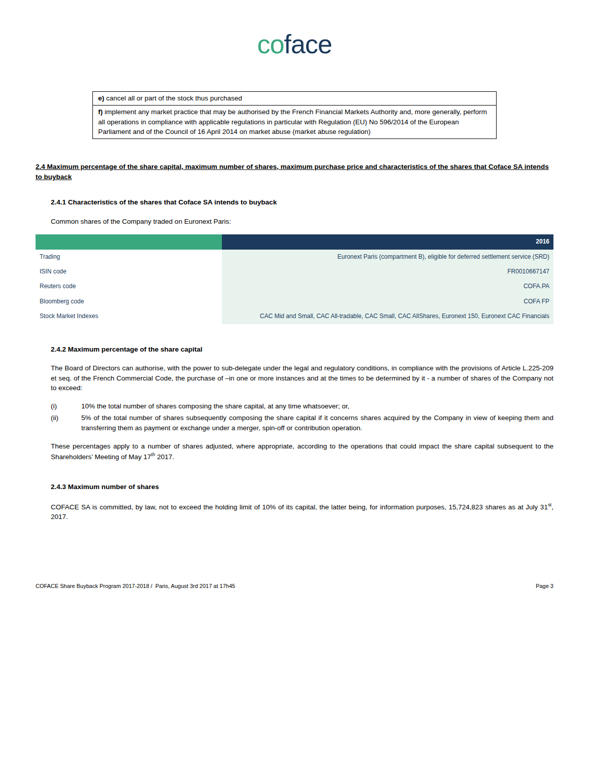coface
e) cancel all or part of the stock thus purchased
f) implement any market practice that may be authorised by the French Financial Markets Authority and, more generally, perform all operations in compliance with applicable regulations in particular with Regulation (EU) No 596/2014 of the European Parliament and of the Council of 16 April 2014 on market abuse (market abuse regulation)
2.4 Maximum percentage of the share capital, maximum number of shares, maximum purchase price and characteristics of the shares that Coface SA intends to buyback
2.4.1 Characteristics of the shares that Coface SA intends to buyback
Common shares of the Company traded on Euronext Paris:
| | 2016 |
| Trading | Euronext Paris (compartment B), eligible for deferred settlement service (SRD) |
| ISIN code | FR0010667147 |
| Reuters code | COFA.PA |
| Bloomberg code | COFA FP |
| Stock Market Indexes | CAC Mid and Small, CAC All-tradable, CAC Small, CAC AllShares, Euronext 150, Euronext CAC Financials |
2.4.2 Maximum percentage of the share capital
The Board of Directors can authorise, with the power to sub-delegate under the legal and regulatory conditions, in compliance with the provisions of Article L.225-209 et seq. of the French Commercial Code, the purchase of –in one or more instances and at the times to be determined by it - a number of shares of the Company not to exceed:
(i) 10% the total number of shares composing the share capital, at any time whatsoever; or,
(ii) 5% of the total number of shares subsequently composing the share capital if it concerns shares acquired by the Company in view of keeping them and transferring them as payment or exchange under a merger, spin-off or contribution operation.
These percentages apply to a number of shares adjusted, where appropriate, according to the operations that could impact the share capital subsequent to the Shareholders’ Meeting of May 17th 2017.
2.4.3 Maximum number of shares
COFACE SA is committed, by law, not to exceed the holding limit of 10% of its capital, the latter being, for information purposes, 15,724,823 shares as at July 31st, 2017.
COFACE Share Buyback Program 2017-2018 / Paris, August 3rd 2017 at 17h45
Page 3